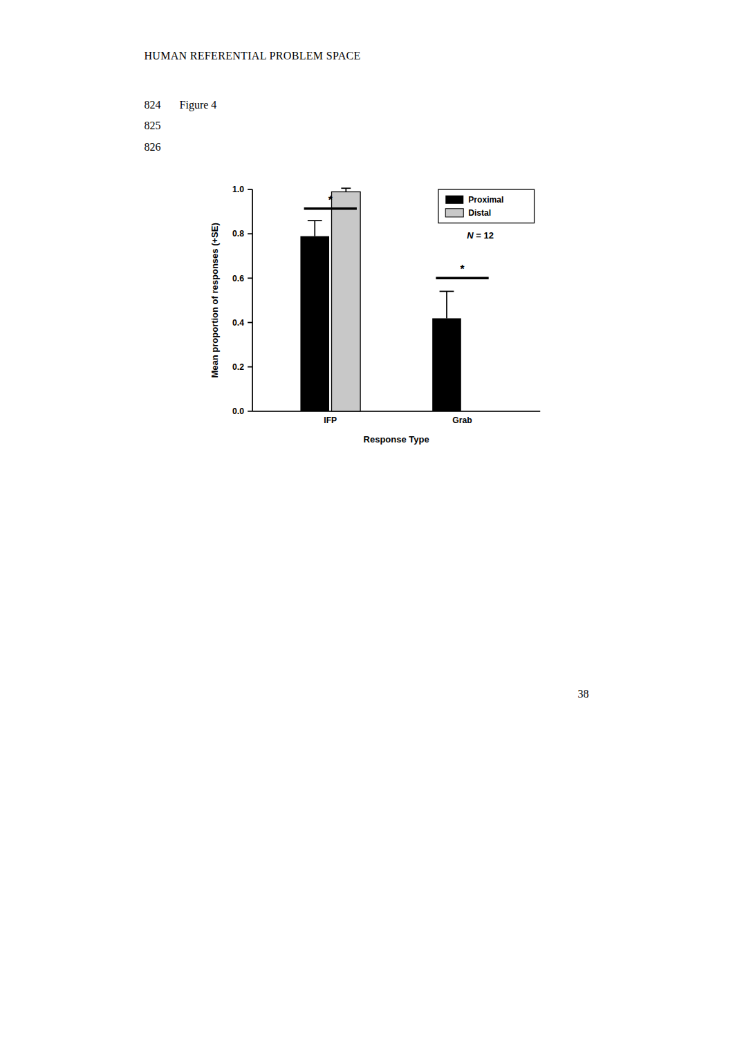HUMAN REFERENTIAL PROBLEM SPACE
824
Figure 4
825
826
Figure 4. Mean proportion of responses by response type and distance condition Bar chart. Y axis: Mean proportion of responses (plus standard error), from 0.0 to 1.0 in steps of 0.2. X axis: Response Type with two categories, IFP and Grab. Black bars represent Proximal, grey bars represent Distal. For IFP, Proximal is about 0.79 with an error bar, Distal is about 0.99. For Grab, Proximal is about 0.42 with an error bar, Distal is 0. Asterisks above each pair indicate significant differences. N equals 12. 0.0 0.2 0.4 0.6 0.8 1.0 Mean proportion of responses (+SE) Response Type * * IFP Grab Proximal Distal N = 12
38